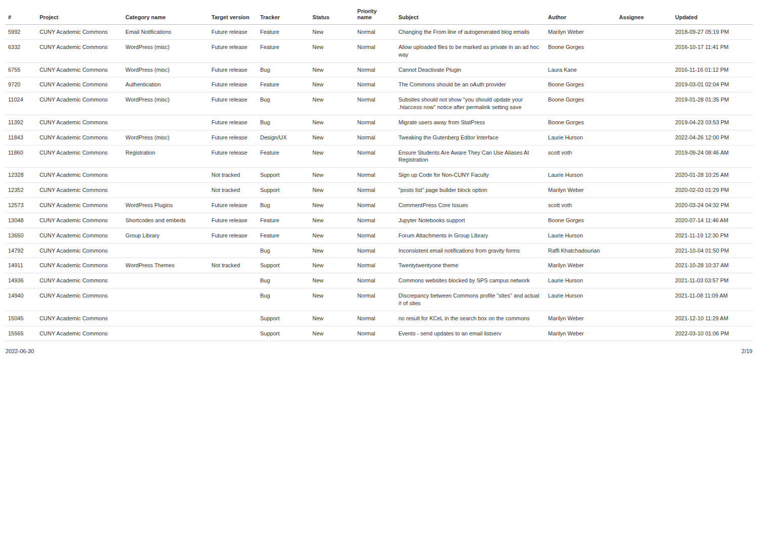| # | Project | Category name | Target version | Tracker | Status | Priority name | Subject | Author | Assignee | Updated |
| --- | --- | --- | --- | --- | --- | --- | --- | --- | --- | --- |
| 5992 | CUNY Academic Commons | Email Notifications | Future release | Feature | New | Normal | Changing the From line of autogenerated blog emails | Marilyn Weber | | 2018-09-27 05:19 PM |
| 6332 | CUNY Academic Commons | WordPress (misc) | Future release | Feature | New | Normal | Allow uploaded files to be marked as private in an ad hoc way | Boone Gorges | | 2016-10-17 11:41 PM |
| 6755 | CUNY Academic Commons | WordPress (misc) | Future release | Bug | New | Normal | Cannot Deactivate Plugin | Laura Kane | | 2016-11-16 01:12 PM |
| 9720 | CUNY Academic Commons | Authentication | Future release | Feature | New | Normal | The Commons should be an oAuth provider | Boone Gorges | | 2019-03-01 02:04 PM |
| 11024 | CUNY Academic Commons | WordPress (misc) | Future release | Bug | New | Normal | Subsites should not show "you should update your .htaccess now" notice after permalink setting save | Boone Gorges | | 2019-01-28 01:35 PM |
| 11392 | CUNY Academic Commons | | Future release | Bug | New | Normal | Migrate users away from StatPress | Boone Gorges | | 2019-04-23 03:53 PM |
| 11843 | CUNY Academic Commons | WordPress (misc) | Future release | Design/UX | New | Normal | Tweaking the Gutenberg Editor Interface | Laurie Hurson | | 2022-04-26 12:00 PM |
| 11860 | CUNY Academic Commons | Registration | Future release | Feature | New | Normal | Ensure Students Are Aware They Can Use Aliases At Registration | scott voth | | 2019-09-24 08:46 AM |
| 12328 | CUNY Academic Commons | | Not tracked | Support | New | Normal | Sign up Code for Non-CUNY Faculty | Laurie Hurson | | 2020-01-28 10:25 AM |
| 12352 | CUNY Academic Commons | | Not tracked | Support | New | Normal | "posts list" page builder block option | Marilyn Weber | | 2020-02-03 01:29 PM |
| 12573 | CUNY Academic Commons | WordPress Plugins | Future release | Bug | New | Normal | CommentPress Core Issues | scott voth | | 2020-03-24 04:32 PM |
| 13048 | CUNY Academic Commons | Shortcodes and embeds | Future release | Feature | New | Normal | Jupyter Notebooks support | Boone Gorges | | 2020-07-14 11:46 AM |
| 13650 | CUNY Academic Commons | Group Library | Future release | Feature | New | Normal | Forum Attachments in Group Library | Laurie Hurson | | 2021-11-19 12:30 PM |
| 14792 | CUNY Academic Commons | | | Bug | New | Normal | Inconsistent email notifications from gravity forms | Raffi Khatchadourian | | 2021-10-04 01:50 PM |
| 14911 | CUNY Academic Commons | WordPress Themes | Not tracked | Support | New | Normal | Twentytwentyone theme | Marilyn Weber | | 2021-10-28 10:37 AM |
| 14936 | CUNY Academic Commons | | | Bug | New | Normal | Commons websites blocked by SPS campus network | Laurie Hurson | | 2021-11-03 03:57 PM |
| 14940 | CUNY Academic Commons | | | Bug | New | Normal | Discrepancy between Commons profile "sites" and actual # of sites | Laurie Hurson | | 2021-11-08 11:09 AM |
| 15045 | CUNY Academic Commons | | | Support | New | Normal | no result for KCeL in the search box on the commons | Marilyn Weber | | 2021-12-10 11:29 AM |
| 15565 | CUNY Academic Commons | | | Support | New | Normal | Events - send updates to an email listserv | Marilyn Weber | | 2022-03-10 01:06 PM |
| 2022-06-30 | 2/19 |